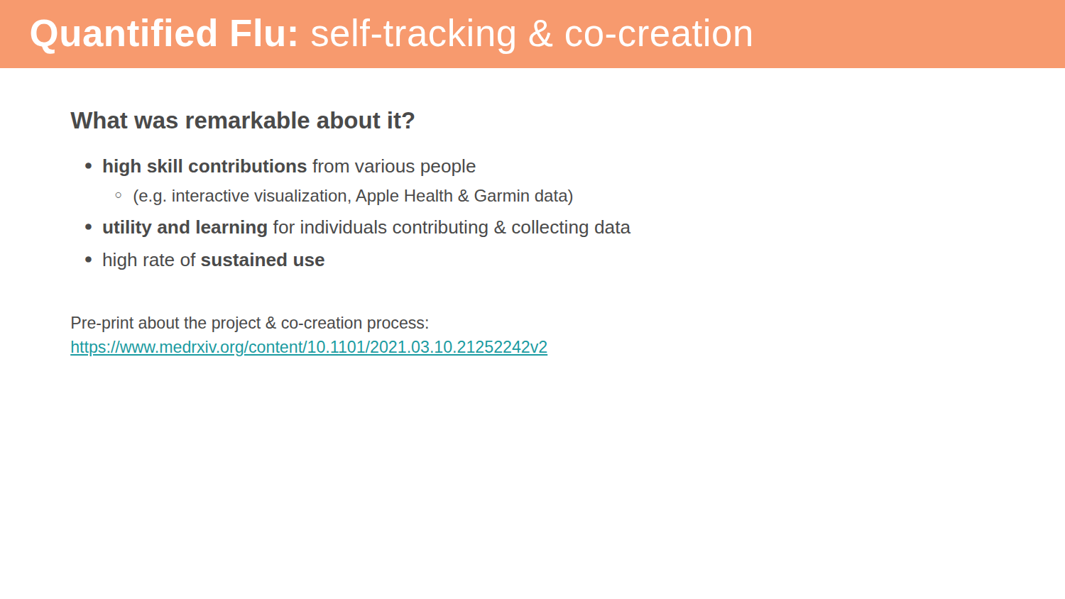Quantified Flu: self-tracking & co-creation
What was remarkable about it?
high skill contributions from various people
(e.g. interactive visualization, Apple Health & Garmin data)
utility and learning for individuals contributing & collecting data
high rate of sustained use
Pre-print about the project & co-creation process:
https://www.medrxiv.org/content/10.1101/2021.03.10.21252242v2